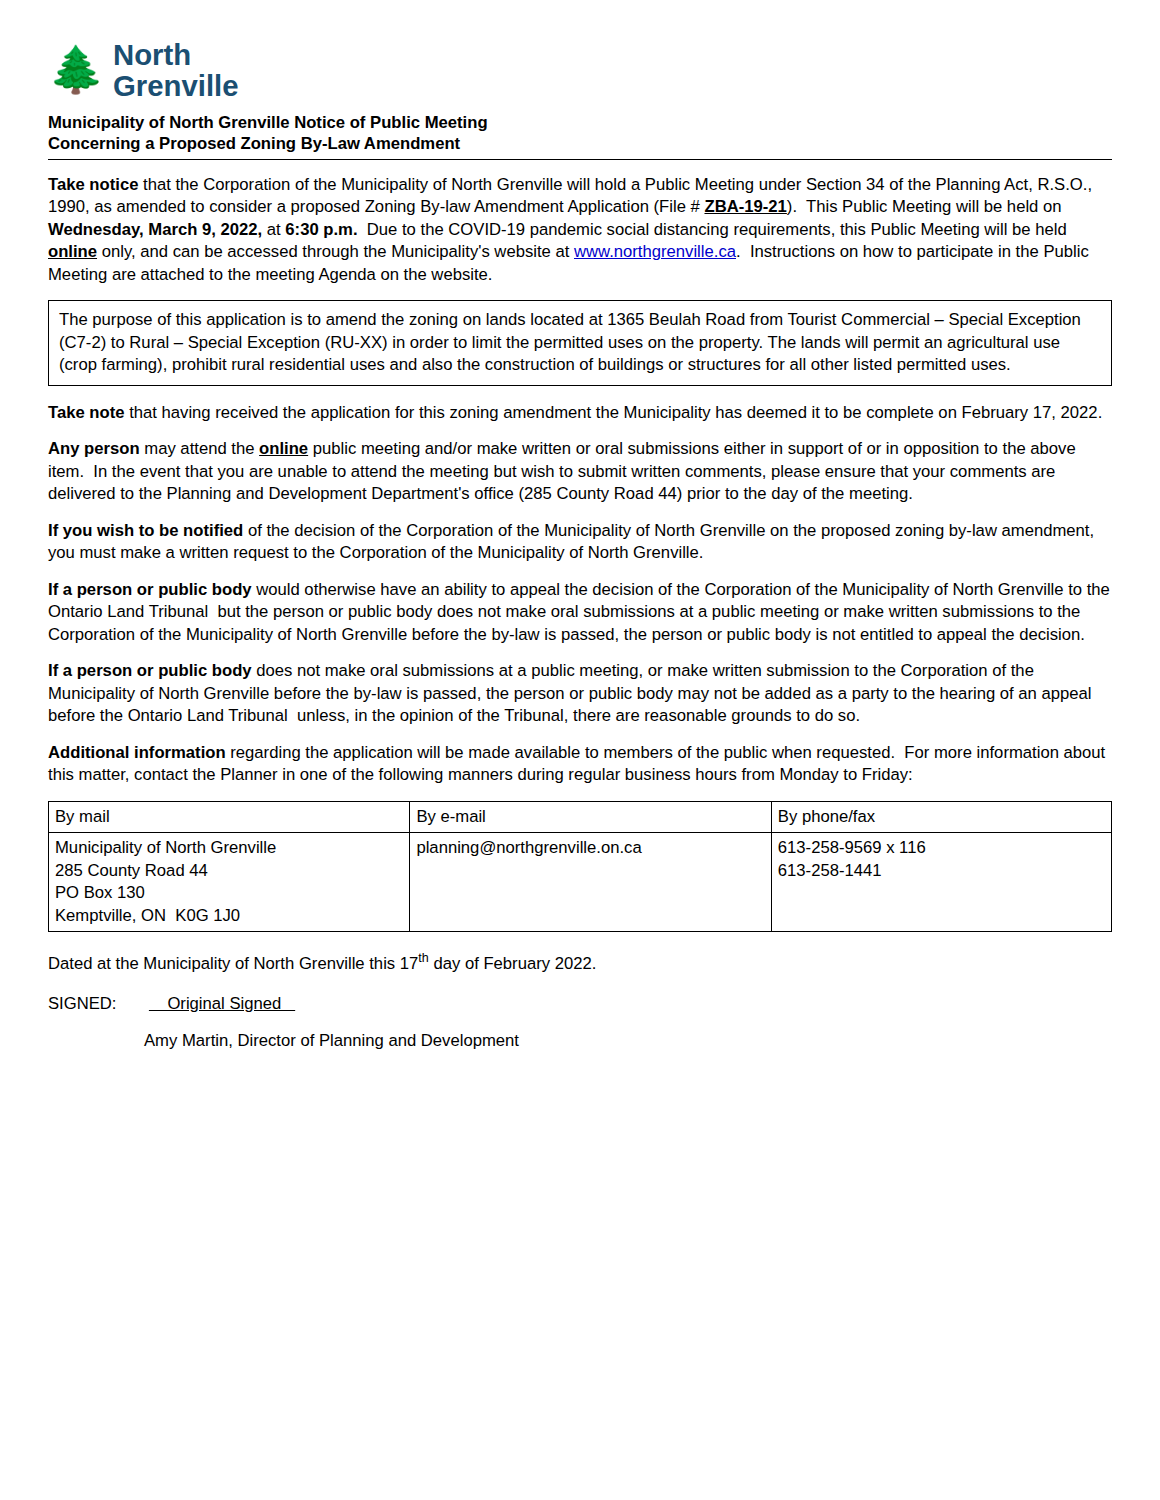🌲
North
Grenville
Municipality of North Grenville Notice of Public Meeting
Concerning a Proposed Zoning By-Law Amendment
Take notice that the Corporation of the Municipality of North Grenville will hold a Public Meeting under Section 34 of the Planning Act, R.S.O., 1990, as amended to consider a proposed Zoning By-law Amendment Application (File # ZBA-19-21). This Public Meeting will be held on Wednesday, March 9, 2022, at 6:30 p.m. Due to the COVID-19 pandemic social distancing requirements, this Public Meeting will be held online only, and can be accessed through the Municipality's website at www.northgrenville.ca. Instructions on how to participate in the Public Meeting are attached to the meeting Agenda on the website.
The purpose of this application is to amend the zoning on lands located at 1365 Beulah Road from Tourist Commercial – Special Exception (C7-2) to Rural – Special Exception (RU-XX) in order to limit the permitted uses on the property. The lands will permit an agricultural use (crop farming), prohibit rural residential uses and also the construction of buildings or structures for all other listed permitted uses.
Take note that having received the application for this zoning amendment the Municipality has deemed it to be complete on February 17, 2022.
Any person may attend the online public meeting and/or make written or oral submissions either in support of or in opposition to the above item. In the event that you are unable to attend the meeting but wish to submit written comments, please ensure that your comments are delivered to the Planning and Development Department's office (285 County Road 44) prior to the day of the meeting.
If you wish to be notified of the decision of the Corporation of the Municipality of North Grenville on the proposed zoning by-law amendment, you must make a written request to the Corporation of the Municipality of North Grenville.
If a person or public body would otherwise have an ability to appeal the decision of the Corporation of the Municipality of North Grenville to the Ontario Land Tribunal but the person or public body does not make oral submissions at a public meeting or make written submissions to the Corporation of the Municipality of North Grenville before the by-law is passed, the person or public body is not entitled to appeal the decision.
If a person or public body does not make oral submissions at a public meeting, or make written submission to the Corporation of the Municipality of North Grenville before the by-law is passed, the person or public body may not be added as a party to the hearing of an appeal before the Ontario Land Tribunal unless, in the opinion of the Tribunal, there are reasonable grounds to do so.
Additional information regarding the application will be made available to members of the public when requested. For more information about this matter, contact the Planner in one of the following manners during regular business hours from Monday to Friday:
| By mail | By e-mail | By phone/fax |
| Municipality of North Grenville 285 County Road 44 PO Box 130 Kemptville, ON K0G 1J0 | planning@northgrenville.on.ca | 613-258-9569 x 116 613-258-1441 |
Dated at the Municipality of North Grenville this 17th day of February 2022.
SIGNED: Original Signed
Amy Martin, Director of Planning and Development